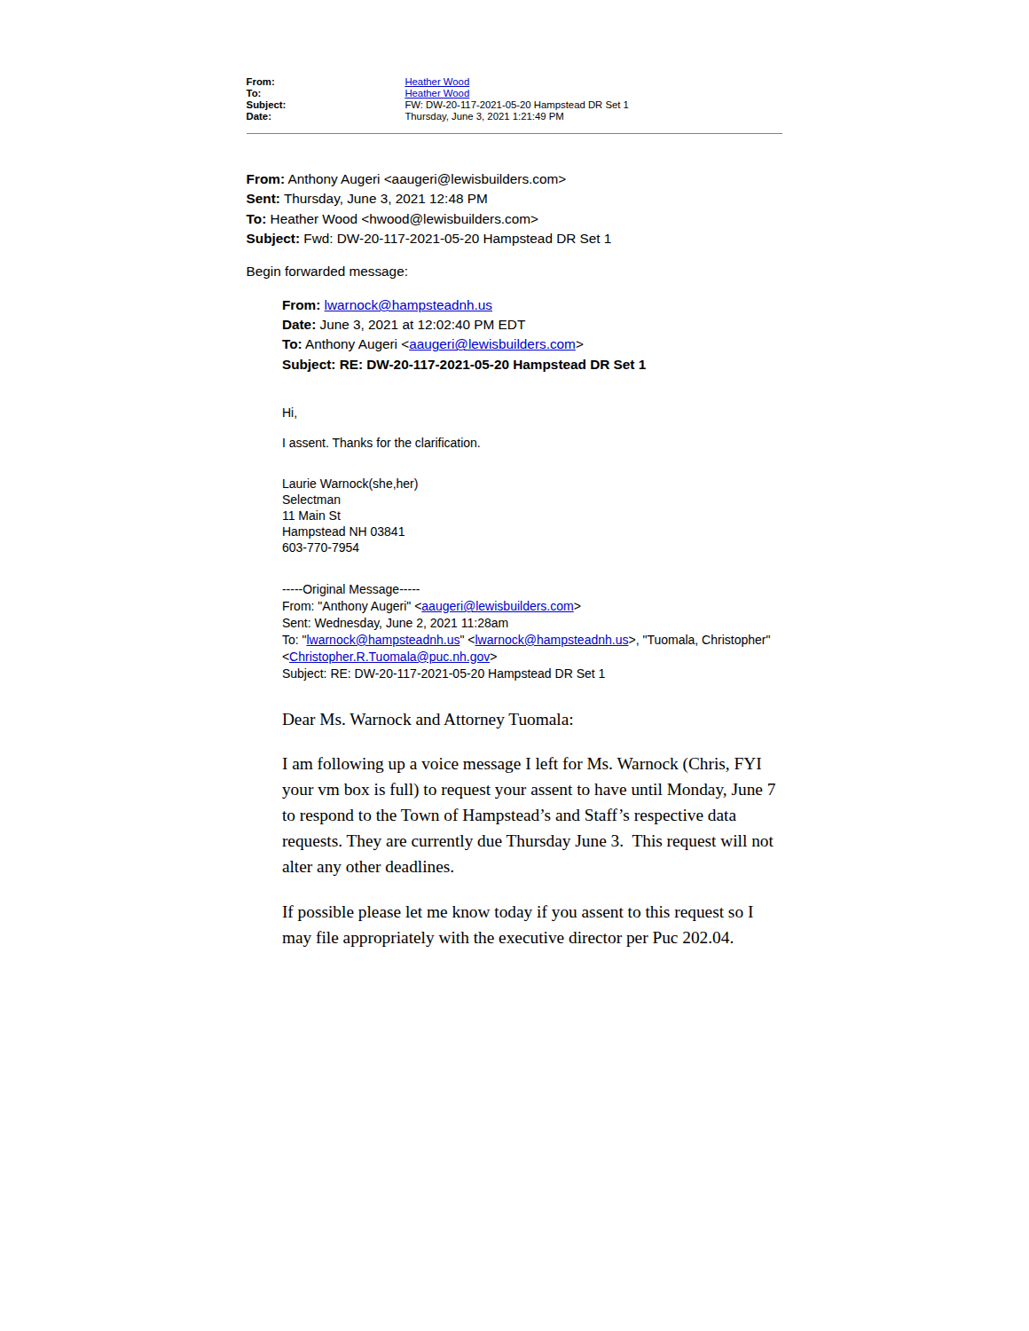| From: | Heather Wood |
| To: | Heather Wood |
| Subject: | FW: DW-20-117-2021-05-20 Hampstead DR Set 1 |
| Date: | Thursday, June 3, 2021 1:21:49 PM |
From: Anthony Augeri <aaugeri@lewisbuilders.com>
Sent: Thursday, June 3, 2021 12:48 PM
To: Heather Wood <hwood@lewisbuilders.com>
Subject: Fwd: DW-20-117-2021-05-20 Hampstead DR Set 1
Begin forwarded message:
From: lwarnock@hampsteadnh.us
Date: June 3, 2021 at 12:02:40 PM EDT
To: Anthony Augeri <aaugeri@lewisbuilders.com>
Subject: RE: DW-20-117-2021-05-20 Hampstead DR Set 1
Hi,
I assent. Thanks for the clarification.
Laurie Warnock(she,her)
Selectman
11 Main St
Hampstead NH 03841
603-770-7954
-----Original Message-----
From: "Anthony Augeri" <aaugeri@lewisbuilders.com>
Sent: Wednesday, June 2, 2021 11:28am
To: "lwarnock@hampsteadnh.us" <lwarnock@hampsteadnh.us>, "Tuomala, Christopher"
<Christopher.R.Tuomala@puc.nh.gov>
Subject: RE: DW-20-117-2021-05-20 Hampstead DR Set 1
Dear Ms. Warnock and Attorney Tuomala:
I am following up a voice message I left for Ms. Warnock (Chris, FYI your vm box is full) to request your assent to have until Monday, June 7 to respond to the Town of Hampstead’s and Staff’s respective data requests. They are currently due Thursday June 3. This request will not alter any other deadlines.
If possible please let me know today if you assent to this request so I may file appropriately with the executive director per Puc 202.04.